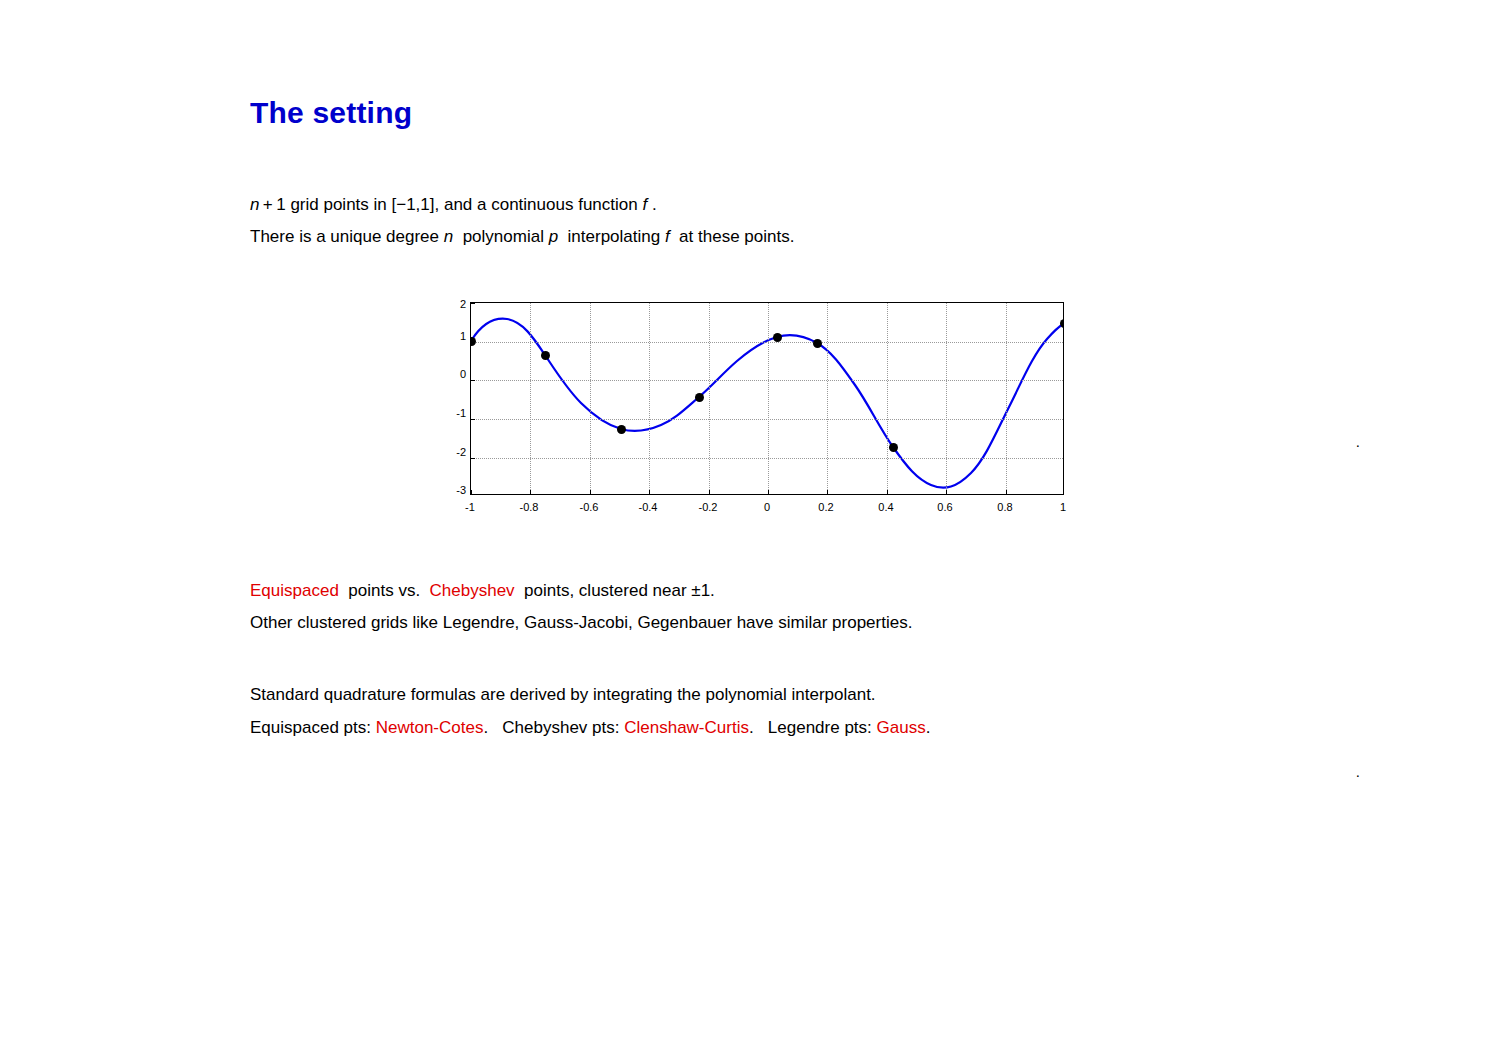The setting
n + 1 grid points in [−1,1], and a continuous function f .
There is a unique degree n polynomial p interpolating f at these points.
2
1
0
-1
-2
-3
-1
-0.8
-0.6
-0.4
-0.2
0
0.2
0.4
0.6
0.8
1
Equispaced points vs. Chebyshev points, clustered near ±1.
Other clustered grids like Legendre, Gauss-Jacobi, Gegenbauer have similar properties.
Standard quadrature formulas are derived by integrating the polynomial interpolant.
Equispaced pts: Newton-Cotes. Chebyshev pts: Clenshaw-Curtis. Legendre pts: Gauss.
.
.